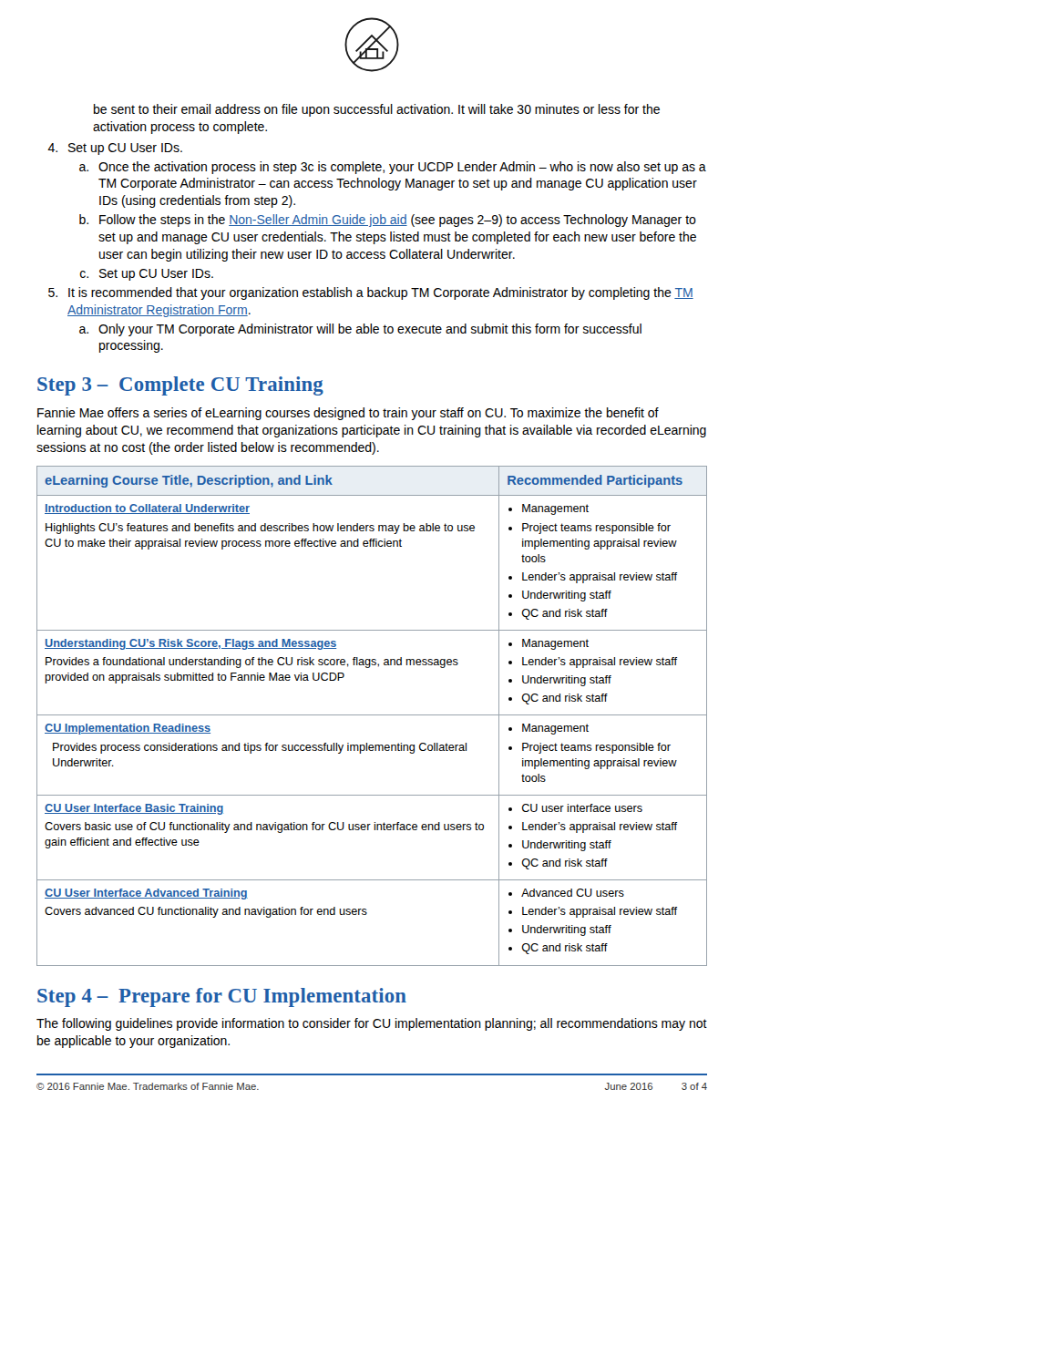be sent to their email address on file upon successful activation. It will take 30 minutes or less for the activation process to complete.
Set up CU User IDs.
Once the activation process in step 3c is complete, your UCDP Lender Admin – who is now also set up as a TM Corporate Administrator – can access Technology Manager to set up and manage CU application user IDs (using credentials from step 2).
Follow the steps in the Non-Seller Admin Guide job aid (see pages 2–9) to access Technology Manager to set up and manage CU user credentials. The steps listed must be completed for each new user before the user can begin utilizing their new user ID to access Collateral Underwriter.
Set up CU User IDs.
It is recommended that your organization establish a backup TM Corporate Administrator by completing the TM Administrator Registration Form.
Only your TM Corporate Administrator will be able to execute and submit this form for successful processing.
Step 3 – Complete CU Training
Fannie Mae offers a series of eLearning courses designed to train your staff on CU. To maximize the benefit of learning about CU, we recommend that organizations participate in CU training that is available via recorded eLearning sessions at no cost (the order listed below is recommended).
| eLearning Course Title, Description, and Link | Recommended Participants |
| --- | --- |
| Introduction to Collateral Underwriter Highlights CU’s features and benefits and describes how lenders may be able to use CU to make their appraisal review process more effective and efficient | Management Project teams responsible for implementing appraisal review tools Lender’s appraisal review staff Underwriting staff QC and risk staff |
| Understanding CU’s Risk Score, Flags and Messages Provides a foundational understanding of the CU risk score, flags, and messages provided on appraisals submitted to Fannie Mae via UCDP | Management Lender’s appraisal review staff Underwriting staff QC and risk staff |
| CU Implementation Readiness Provides process considerations and tips for successfully implementing Collateral Underwriter. | Management Project teams responsible for implementing appraisal review tools |
| CU User Interface Basic Training Covers basic use of CU functionality and navigation for CU user interface end users to gain efficient and effective use | CU user interface users Lender’s appraisal review staff Underwriting staff QC and risk staff |
| CU User Interface Advanced Training Covers advanced CU functionality and navigation for end users | Advanced CU users Lender’s appraisal review staff Underwriting staff QC and risk staff |
Step 4 – Prepare for CU Implementation
The following guidelines provide information to consider for CU implementation planning; all recommendations may not be applicable to your organization.
© 2016 Fannie Mae. Trademarks of Fannie Mae.
June 2016 3 of 4